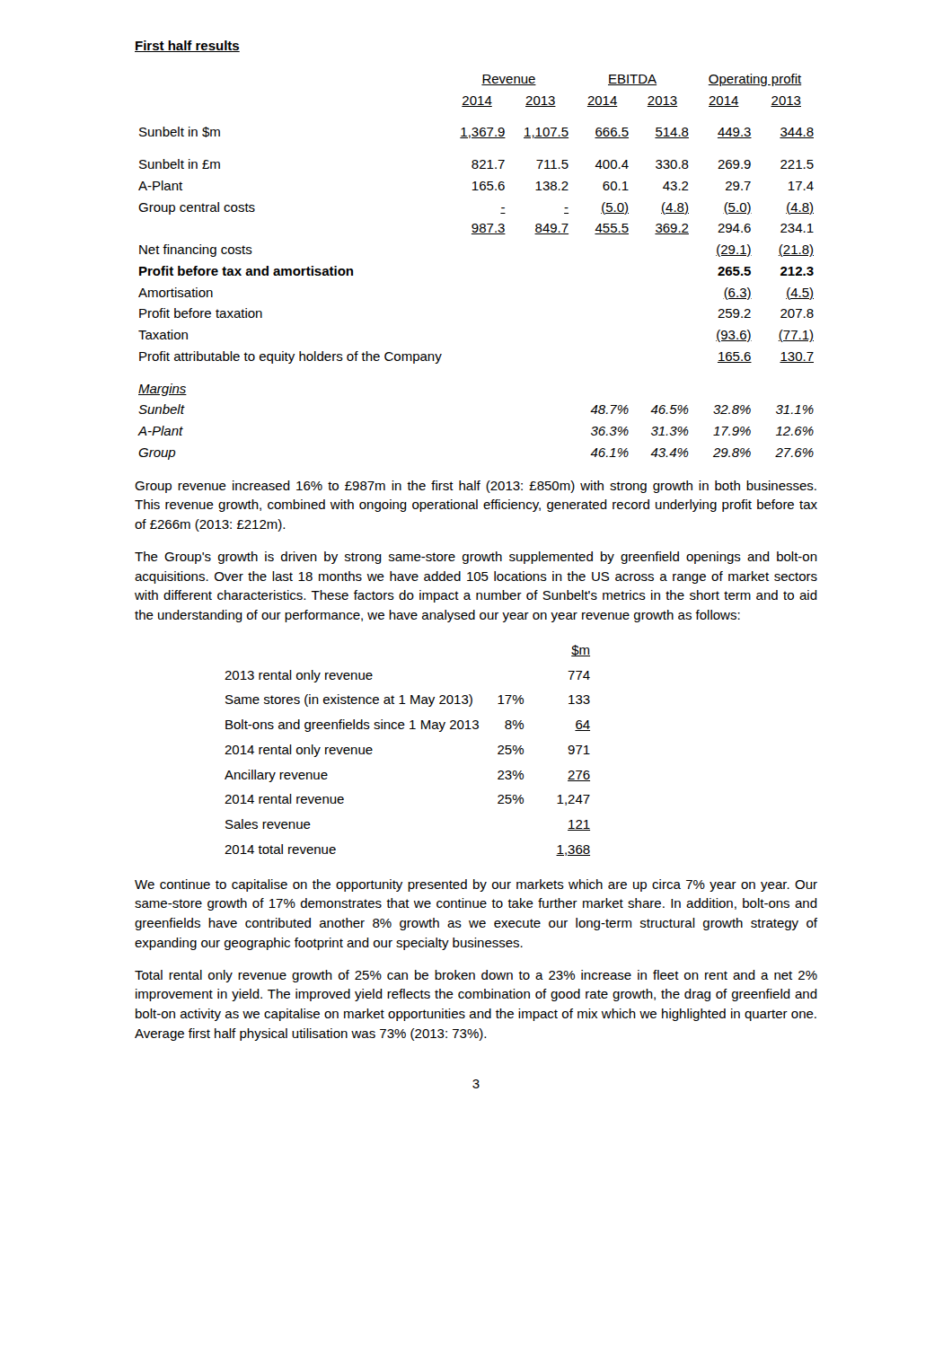First half results
| | Revenue | EBITDA | Operating profit |
| | 2014 | 2013 | 2014 | 2013 | 2014 | 2013 |
| Sunbelt in $m | 1,367.9 | 1,107.5 | 666.5 | 514.8 | 449.3 | 344.8 |
| Sunbelt in £m | 821.7 | 711.5 | 400.4 | 330.8 | 269.9 | 221.5 |
| A-Plant | 165.6 | 138.2 | 60.1 | 43.2 | 29.7 | 17.4 |
| Group central costs | - | - | (5.0) | (4.8) | (5.0) | (4.8) |
| | 987.3 | 849.7 | 455.5 | 369.2 | 294.6 | 234.1 |
| Net financing costs | | | | | (29.1) | (21.8) |
| Profit before tax and amortisation | | | | | 265.5 | 212.3 |
| Amortisation | | | | | (6.3) | (4.5) |
| Profit before taxation | | | | | 259.2 | 207.8 |
| Taxation | | | | | (93.6) | (77.1) |
| Profit attributable to equity holders of the Company | | | | | 165.6 | 130.7 |
| Margins | | | | | | |
| Sunbelt | | | 48.7% | 46.5% | 32.8% | 31.1% |
| A-Plant | | | 36.3% | 31.3% | 17.9% | 12.6% |
| Group | | | 46.1% | 43.4% | 29.8% | 27.6% |
Group revenue increased 16% to £987m in the first half (2013: £850m) with strong growth in both businesses. This revenue growth, combined with ongoing operational efficiency, generated record underlying profit before tax of £266m (2013: £212m).
The Group's growth is driven by strong same-store growth supplemented by greenfield openings and bolt-on acquisitions. Over the last 18 months we have added 105 locations in the US across a range of market sectors with different characteristics. These factors do impact a number of Sunbelt's metrics in the short term and to aid the understanding of our performance, we have analysed our year on year revenue growth as follows:
| | | $m |
| 2013 rental only revenue | | 774 |
| Same stores (in existence at 1 May 2013) | 17% | 133 |
| Bolt-ons and greenfields since 1 May 2013 | 8% | 64 |
| 2014 rental only revenue | 25% | 971 |
| Ancillary revenue | 23% | 276 |
| 2014 rental revenue | 25% | 1,247 |
| Sales revenue | | 121 |
| 2014 total revenue | | 1,368 |
We continue to capitalise on the opportunity presented by our markets which are up circa 7% year on year. Our same-store growth of 17% demonstrates that we continue to take further market share. In addition, bolt-ons and greenfields have contributed another 8% growth as we execute our long-term structural growth strategy of expanding our geographic footprint and our specialty businesses.
Total rental only revenue growth of 25% can be broken down to a 23% increase in fleet on rent and a net 2% improvement in yield. The improved yield reflects the combination of good rate growth, the drag of greenfield and bolt-on activity as we capitalise on market opportunities and the impact of mix which we highlighted in quarter one. Average first half physical utilisation was 73% (2013: 73%).
3